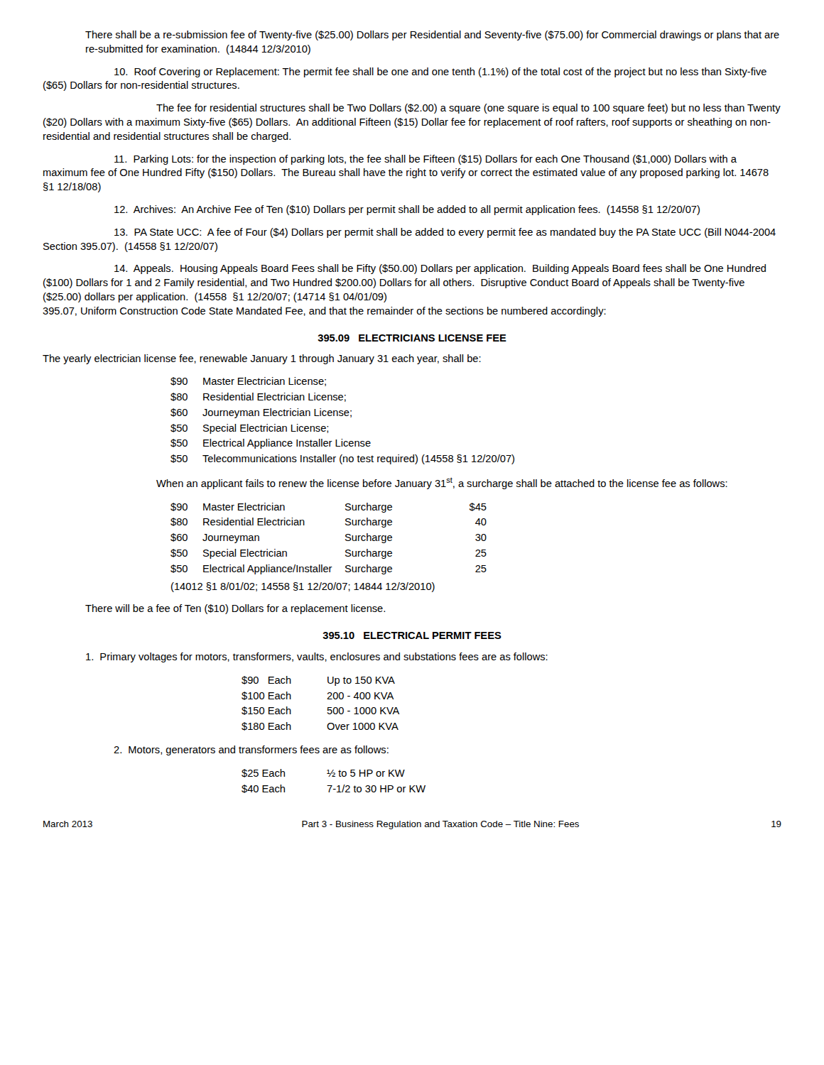There shall be a re-submission fee of Twenty-five ($25.00) Dollars per Residential and Seventy-five ($75.00) for Commercial drawings or plans that are re-submitted for examination. (14844 12/3/2010)
10. Roof Covering or Replacement: The permit fee shall be one and one tenth (1.1%) of the total cost of the project but no less than Sixty-five ($65) Dollars for non-residential structures.
The fee for residential structures shall be Two Dollars ($2.00) a square (one square is equal to 100 square feet) but no less than Twenty ($20) Dollars with a maximum Sixty-five ($65) Dollars. An additional Fifteen ($15) Dollar fee for replacement of roof rafters, roof supports or sheathing on non-residential and residential structures shall be charged.
11. Parking Lots: for the inspection of parking lots, the fee shall be Fifteen ($15) Dollars for each One Thousand ($1,000) Dollars with a maximum fee of One Hundred Fifty ($150) Dollars. The Bureau shall have the right to verify or correct the estimated value of any proposed parking lot. 14678 §1 12/18/08)
12. Archives: An Archive Fee of Ten ($10) Dollars per permit shall be added to all permit application fees. (14558 §1 12/20/07)
13. PA State UCC: A fee of Four ($4) Dollars per permit shall be added to every permit fee as mandated buy the PA State UCC (Bill N044-2004 Section 395.07). (14558 §1 12/20/07)
14. Appeals. Housing Appeals Board Fees shall be Fifty ($50.00) Dollars per application. Building Appeals Board fees shall be One Hundred ($100) Dollars for 1 and 2 Family residential, and Two Hundred $200.00) Dollars for all others. Disruptive Conduct Board of Appeals shall be Twenty-five ($25.00) dollars per application. (14558 §1 12/20/07; (14714 §1 04/01/09)
395.07, Uniform Construction Code State Mandated Fee, and that the remainder of the sections be numbered accordingly:
395.09 ELECTRICIANS LICENSE FEE
The yearly electrician license fee, renewable January 1 through January 31 each year, shall be:
$90 Master Electrician License;
$80 Residential Electrician License;
$60 Journeyman Electrician License;
$50 Special Electrician License;
$50 Electrical Appliance Installer License
$50 Telecommunications Installer (no test required) (14558 §1 12/20/07)
When an applicant fails to renew the license before January 31st, a surcharge shall be attached to the license fee as follows:
| $90 | Master Electrician | Surcharge | $45 |
| $80 | Residential Electrician | Surcharge | 40 |
| $60 | Journeyman | Surcharge | 30 |
| $50 | Special Electrician | Surcharge | 25 |
| $50 | Electrical Appliance/Installer | Surcharge | 25 |
(14012 §1 8/01/02; 14558 §1 12/20/07; 14844 12/3/2010)
There will be a fee of Ten ($10) Dollars for a replacement license.
395.10 ELECTRICAL PERMIT FEES
1. Primary voltages for motors, transformers, vaults, enclosures and substations fees are as follows:
| $90 Each | Up to 150 KVA |
| $100 Each | 200 - 400 KVA |
| $150 Each | 500 - 1000 KVA |
| $180 Each | Over 1000 KVA |
2. Motors, generators and transformers fees are as follows:
| $25 Each | ½ to 5 HP or KW |
| $40 Each | 7-1/2 to 30 HP or KW |
March 2013
Part 3 - Business Regulation and Taxation Code – Title Nine: Fees
19